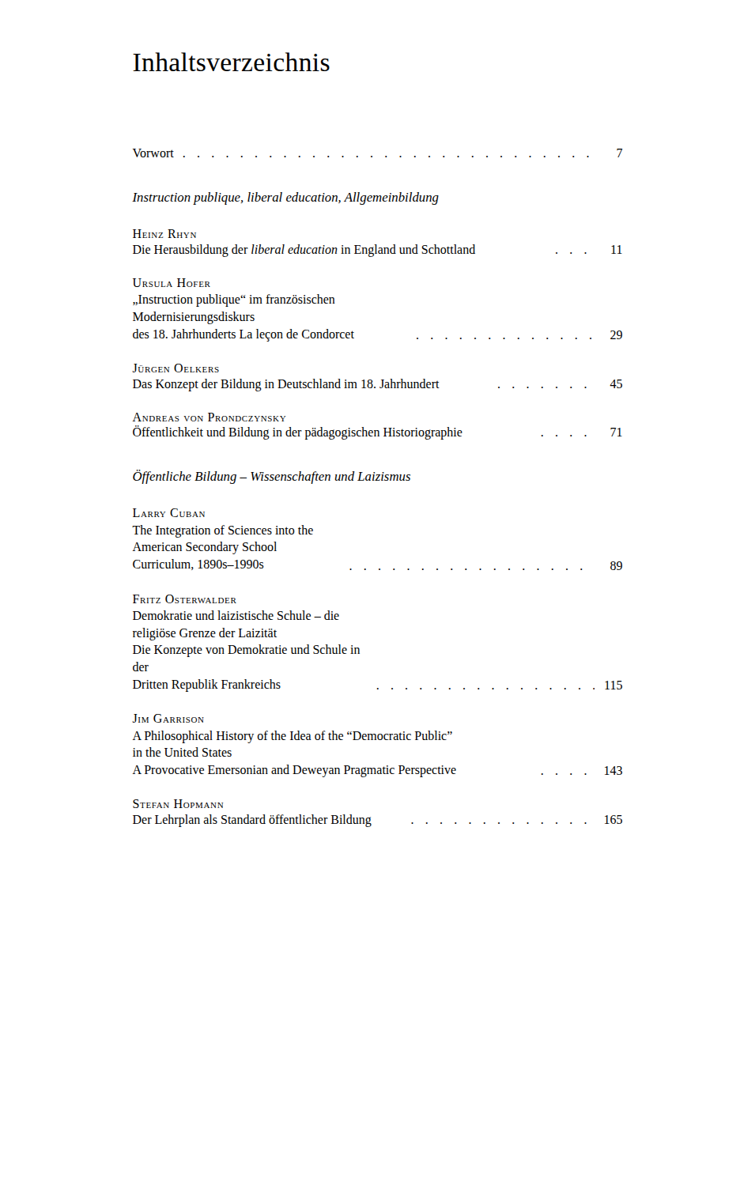Inhaltsverzeichnis
Vorwort . . . . . . . . . . . . . . . . . . . . . . . . . . . . . . . . . . . . . 7
Instruction publique, liberal education, Allgemeinbildung
Heinz Rhyn
Die Herausbildung der liberal education in England und Schottland . . . 11
Ursula Hofer
„Instruction publique“ im französischen Modernisierungsdiskurs
des 18. Jahrhunderts La leçon de Condorcet . . . . . . . . . . . . . . . 29
Jürgen Oelkers
Das Konzept der Bildung in Deutschland im 18. Jahrhundert . . . . . . . 45
Andreas von Prondczynsky
Öffentlichkeit und Bildung in der pädagogischen Historiographie . . . . 71
Öffentliche Bildung – Wissenschaften und Laizismus
Larry Cuban
The Integration of Sciences into the American Secondary School
Curriculum, 1890s–1990s . . . . . . . . . . . . . . . . . . . . . . . . . . . 89
Fritz Osterwalder
Demokratie und laizistische Schule – die religiöse Grenze der Laizität
Die Konzepte von Demokratie und Schule in der
Dritten Republik Frankreichs . . . . . . . . . . . . . . . . . . . . . . . 115
Jim Garrison
A Philosophical History of the Idea of the “Democratic Public”
in the United States
A Provocative Emersonian and Deweyan Pragmatic Perspective . . . . 143
Stefan Hopmann
Der Lehrplan als Standard öffentlicher Bildung . . . . . . . . . . . . . 165